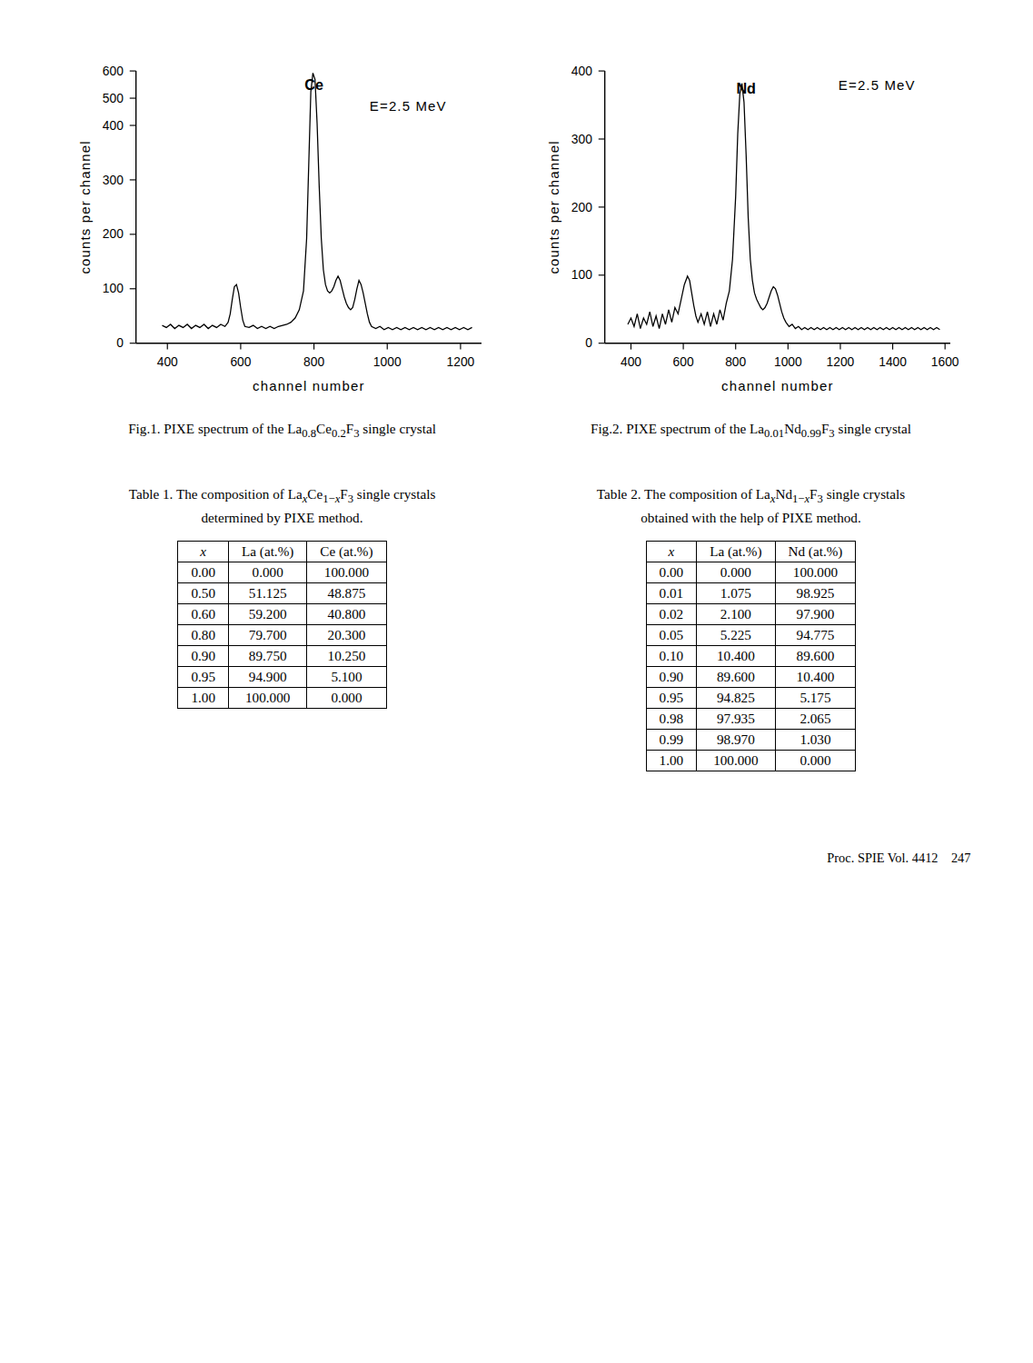0 100 200 300 400 500 600 400 600 800 1000 1200 channel number counts per channel Ce E=2.5 MeV
Fig.1. PIXE spectrum of the La0.8Ce0.2F3 single crystal
0 100 200 300 400 400 600 800 1000 1200 1400 1600 channel number counts per channel Nd E=2.5 MeV
Fig.2. PIXE spectrum of the La0.01Nd0.99F3 single crystal
Table 1. The composition of LaxCe1−xF3 single crystals
determined by PIXE method.
| x | La (at.%) | Ce (at.%) |
| --- | --- | --- |
| 0.00 | 0.000 | 100.000 |
| 0.50 | 51.125 | 48.875 |
| 0.60 | 59.200 | 40.800 |
| 0.80 | 79.700 | 20.300 |
| 0.90 | 89.750 | 10.250 |
| 0.95 | 94.900 | 5.100 |
| 1.00 | 100.000 | 0.000 |
Table 2. The composition of LaxNd1−xF3 single crystals
obtained with the help of PIXE method.
| x | La (at.%) | Nd (at.%) |
| --- | --- | --- |
| 0.00 | 0.000 | 100.000 |
| 0.01 | 1.075 | 98.925 |
| 0.02 | 2.100 | 97.900 |
| 0.05 | 5.225 | 94.775 |
| 0.10 | 10.400 | 89.600 |
| 0.90 | 89.600 | 10.400 |
| 0.95 | 94.825 | 5.175 |
| 0.98 | 97.935 | 2.065 |
| 0.99 | 98.970 | 1.030 |
| 1.00 | 100.000 | 0.000 |
Proc. SPIE Vol. 4412 247